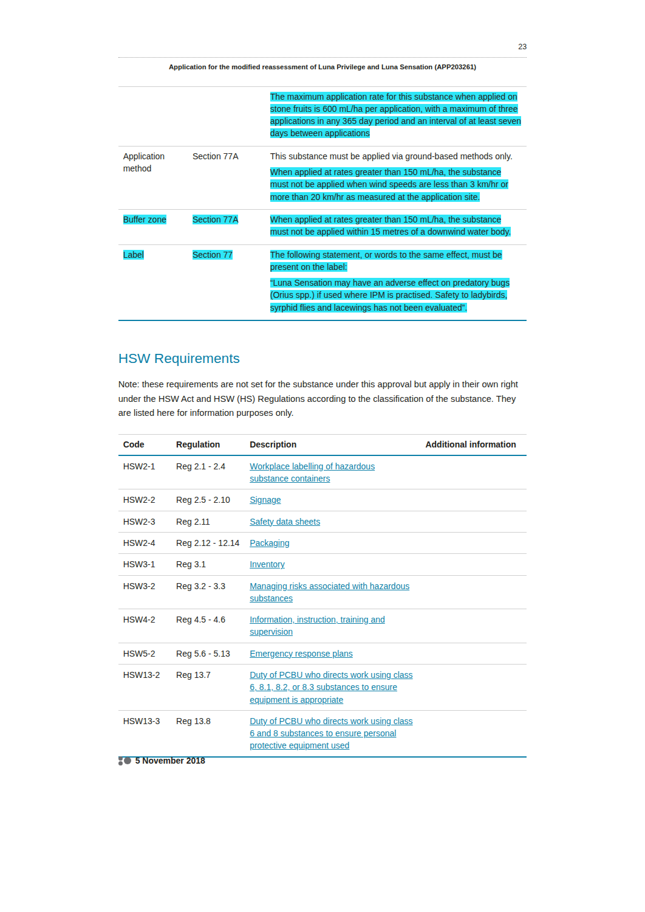23
Application for the modified reassessment of Luna Privilege and Luna Sensation (APP203261)
| | | The maximum application rate for this substance when applied on stone fruits is 600 mL/ha per application, with a maximum of three applications in any 365 day period and an interval of at least seven days between applications |
| Application method | Section 77A | This substance must be applied via ground-based methods only. When applied at rates greater than 150 mL/ha, the substance must not be applied when wind speeds are less than 3 km/hr or more than 20 km/hr as measured at the application site. |
| Buffer zone | Section 77A | When applied at rates greater than 150 mL/ha, the substance must not be applied within 15 metres of a downwind water body. |
| Label | Section 77 | The following statement, or words to the same effect, must be present on the label: “Luna Sensation may have an adverse effect on predatory bugs (Orius spp.) if used where IPM is practised. Safety to ladybirds, syrphid flies and lacewings has not been evaluated”. |
HSW Requirements
Note: these requirements are not set for the substance under this approval but apply in their own right under the HSW Act and HSW (HS) Regulations according to the classification of the substance. They are listed here for information purposes only.
| Code | Regulation | Description | Additional information |
| --- | --- | --- | --- |
| HSW2-1 | Reg 2.1 - 2.4 | Workplace labelling of hazardous substance containers | |
| HSW2-2 | Reg 2.5 - 2.10 | Signage | |
| HSW2-3 | Reg 2.11 | Safety data sheets | |
| HSW2-4 | Reg 2.12 - 12.14 | Packaging | |
| HSW3-1 | Reg 3.1 | Inventory | |
| HSW3-2 | Reg 3.2 - 3.3 | Managing risks associated with hazardous substances | |
| HSW4-2 | Reg 4.5 - 4.6 | Information, instruction, training and supervision | |
| HSW5-2 | Reg 5.6 - 5.13 | Emergency response plans | |
| HSW13-2 | Reg 13.7 | Duty of PCBU who directs work using class 6, 8.1, 8.2, or 8.3 substances to ensure equipment is appropriate | |
| HSW13-3 | Reg 13.8 | Duty of PCBU who directs work using class 6 and 8 substances to ensure personal protective equipment used | |
5 November 2018